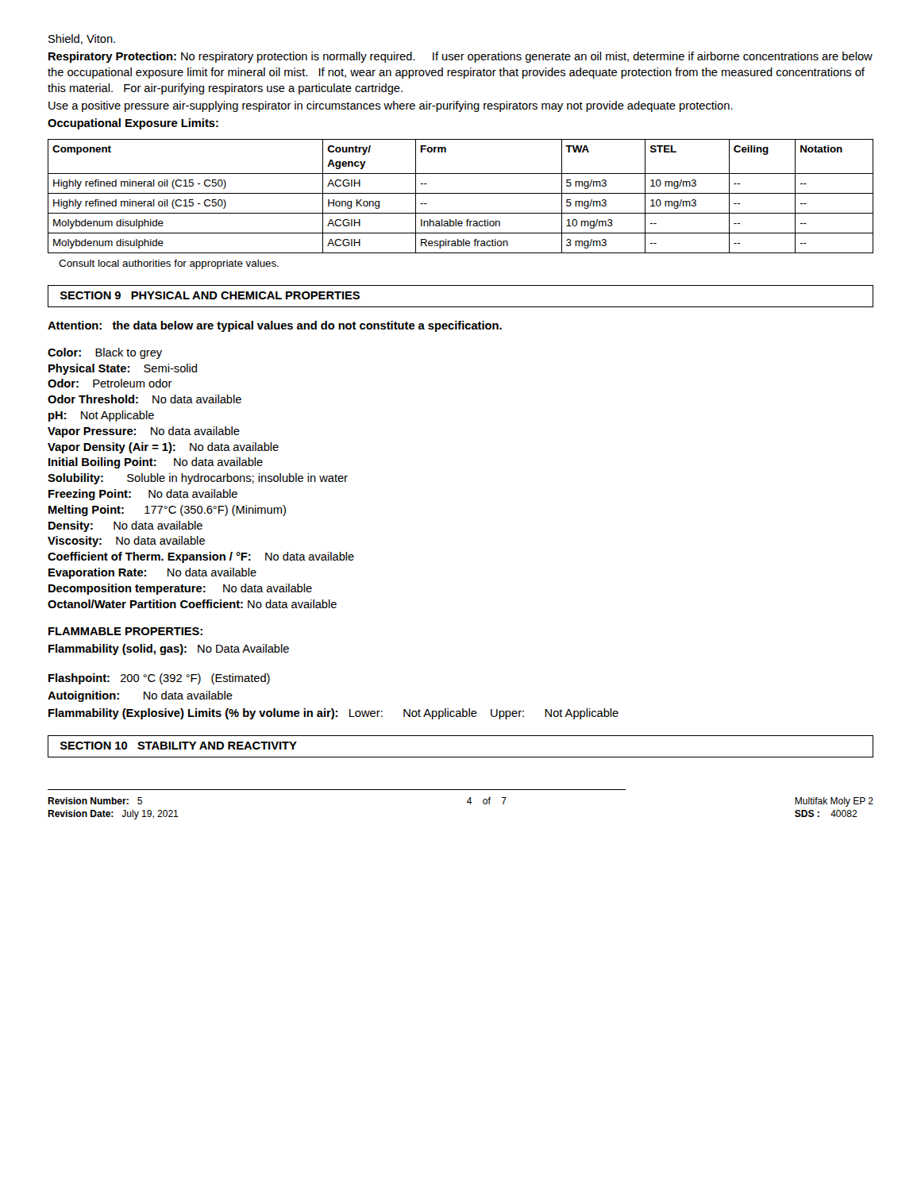Shield, Viton.
Respiratory Protection: No respiratory protection is normally required. If user operations generate an oil mist, determine if airborne concentrations are below the occupational exposure limit for mineral oil mist. If not, wear an approved respirator that provides adequate protection from the measured concentrations of this material. For air-purifying respirators use a particulate cartridge.
Use a positive pressure air-supplying respirator in circumstances where air-purifying respirators may not provide adequate protection.
Occupational Exposure Limits:
| Component | Country/ Agency | Form | TWA | STEL | Ceiling | Notation |
| --- | --- | --- | --- | --- | --- | --- |
| Highly refined mineral oil (C15 - C50) | ACGIH | -- | 5 mg/m3 | 10 mg/m3 | -- | -- |
| Highly refined mineral oil (C15 - C50) | Hong Kong | -- | 5 mg/m3 | 10 mg/m3 | -- | -- |
| Molybdenum disulphide | ACGIH | Inhalable fraction | 10 mg/m3 | -- | -- | -- |
| Molybdenum disulphide | ACGIH | Respirable fraction | 3 mg/m3 | -- | -- | -- |
Consult local authorities for appropriate values.
SECTION 9 PHYSICAL AND CHEMICAL PROPERTIES
Attention: the data below are typical values and do not constitute a specification.
Color: Black to grey
Physical State: Semi-solid
Odor: Petroleum odor
Odor Threshold: No data available
pH: Not Applicable
Vapor Pressure: No data available
Vapor Density (Air = 1): No data available
Initial Boiling Point: No data available
Solubility: Soluble in hydrocarbons; insoluble in water
Freezing Point: No data available
Melting Point: 177°C (350.6°F) (Minimum)
Density: No data available
Viscosity: No data available
Coefficient of Therm. Expansion / °F: No data available
Evaporation Rate: No data available
Decomposition temperature: No data available
Octanol/Water Partition Coefficient: No data available
FLAMMABLE PROPERTIES:
Flammability (solid, gas): No Data Available
Flashpoint: 200 °C (392 °F) (Estimated)
Autoignition: No data available
Flammability (Explosive) Limits (% by volume in air): Lower: Not Applicable Upper: Not Applicable
SECTION 10 STABILITY AND REACTIVITY
Revision Number: 5
Revision Date: July 19, 2021
4 of 7
Multifak Moly EP 2
SDS : 40082